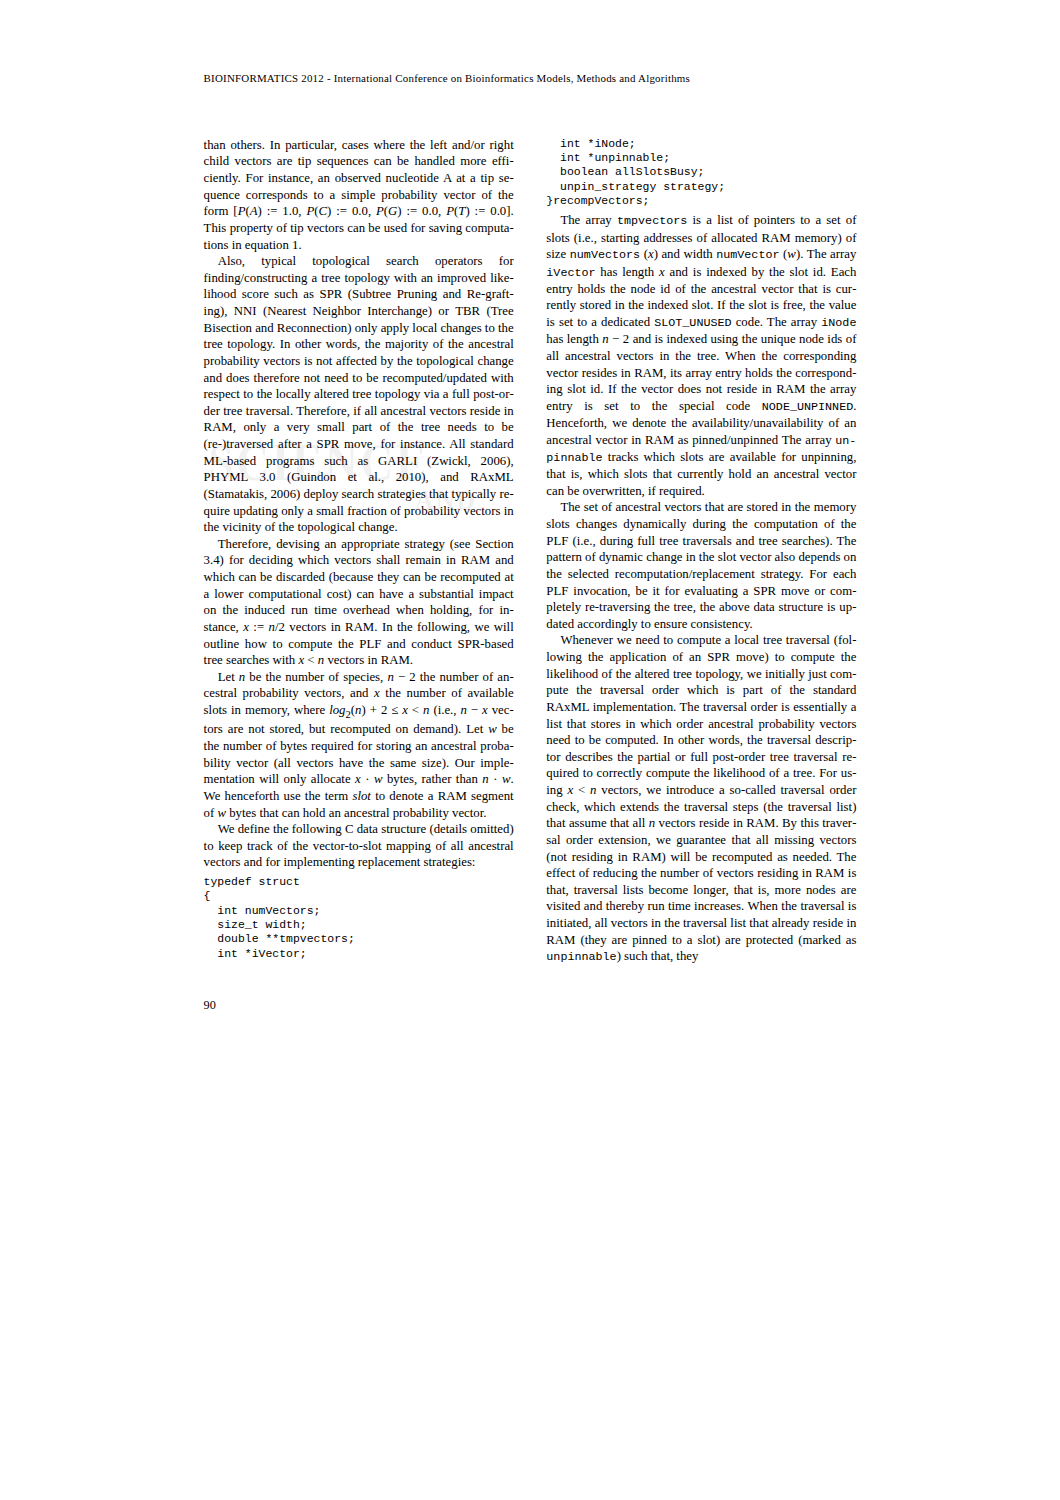BIOINFORMATICS 2012 - International Conference on Bioinformatics Models, Methods and Algorithms
SCIENCE
AND
than others. In particular, cases where the left and/or right child vectors are tip sequences can be handled more efficiently. For instance, an observed nucleotide A at a tip sequence corresponds to a simple probability vector of the form [P(A) := 1.0, P(C) := 0.0, P(G) := 0.0, P(T) := 0.0]. This property of tip vectors can be used for saving computations in equation 1.
Also, typical topological search operators for finding/constructing a tree topology with an improved likelihood score such as SPR (Subtree Pruning and Re-grafting), NNI (Nearest Neighbor Interchange) or TBR (Tree Bisection and Reconnection) only apply local changes to the tree topology. In other words, the majority of the ancestral probability vectors is not affected by the topological change and does therefore not need to be recomputed/updated with respect to the locally altered tree topology via a full post-order tree traversal. Therefore, if all ancestral vectors reside in RAM, only a very small part of the tree needs to be (re-)traversed after a SPR move, for instance. All standard ML-based programs such as GARLI (Zwickl, 2006), PHYML 3.0 (Guindon et al., 2010), and RAxML (Stamatakis, 2006) deploy search strategies that typically require updating only a small fraction of probability vectors in the vicinity of the topological change.
Therefore, devising an appropriate strategy (see Section 3.4) for deciding which vectors shall remain in RAM and which can be discarded (because they can be recomputed at a lower computational cost) can have a substantial impact on the induced run time overhead when holding, for instance, x := n/2 vectors in RAM. In the following, we will outline how to compute the PLF and conduct SPR-based tree searches with x < n vectors in RAM.
Let n be the number of species, n − 2 the number of ancestral probability vectors, and x the number of available slots in memory, where log2(n) + 2 ≤ x < n (i.e., n − x vectors are not stored, but recomputed on demand). Let w be the number of bytes required for storing an ancestral probability vector (all vectors have the same size). Our implementation will only allocate x · w bytes, rather than n · w. We henceforth use the term slot to denote a RAM segment of w bytes that can hold an ancestral probability vector.
We define the following C data structure (details omitted) to keep track of the vector-to-slot mapping of all ancestral vectors and for implementing replacement strategies:
typedef struct { int numVectors; size_t width; double **tmpvectors; int *iVector; int *iNode; int *unpinnable; boolean allSlotsBusy; unpin_strategy strategy; }recompVectors;
The array tmpvectors is a list of pointers to a set of slots (i.e., starting addresses of allocated RAM memory) of size numVectors (x) and width numVector (w). The array iVector has length x and is indexed by the slot id. Each entry holds the node id of the ancestral vector that is currently stored in the indexed slot. If the slot is free, the value is set to a dedicated SLOT_UNUSED code. The array iNode has length n − 2 and is indexed using the unique node ids of all ancestral vectors in the tree. When the corresponding vector resides in RAM, its array entry holds the corresponding slot id. If the vector does not reside in RAM the array entry is set to the special code NODE_UNPINNED. Henceforth, we denote the availability/unavailability of an ancestral vector in RAM as pinned/unpinned The array unpinnable tracks which slots are available for unpinning, that is, which slots that currently hold an ancestral vector can be overwritten, if required.
The set of ancestral vectors that are stored in the memory slots changes dynamically during the computation of the PLF (i.e., during full tree traversals and tree searches). The pattern of dynamic change in the slot vector also depends on the selected recomputation/replacement strategy. For each PLF invocation, be it for evaluating a SPR move or completely re-traversing the tree, the above data structure is updated accordingly to ensure consistency.
Whenever we need to compute a local tree traversal (following the application of an SPR move) to compute the likelihood of the altered tree topology, we initially just compute the traversal order which is part of the standard RAxML implementation. The traversal order is essentially a list that stores in which order ancestral probability vectors need to be computed. In other words, the traversal descriptor describes the partial or full post-order tree traversal required to correctly compute the likelihood of a tree. For using x < n vectors, we introduce a so-called traversal order check, which extends the traversal steps (the traversal list) that assume that all n vectors reside in RAM. By this traversal order extension, we guarantee that all missing vectors (not residing in RAM) will be recomputed as needed. The effect of reducing the number of vectors residing in RAM is that, traversal lists become longer, that is, more nodes are visited and thereby run time increases. When the traversal is initiated, all vectors in the traversal list that already reside in RAM (they are pinned to a slot) are protected (marked as unpinnable) such that, they
90